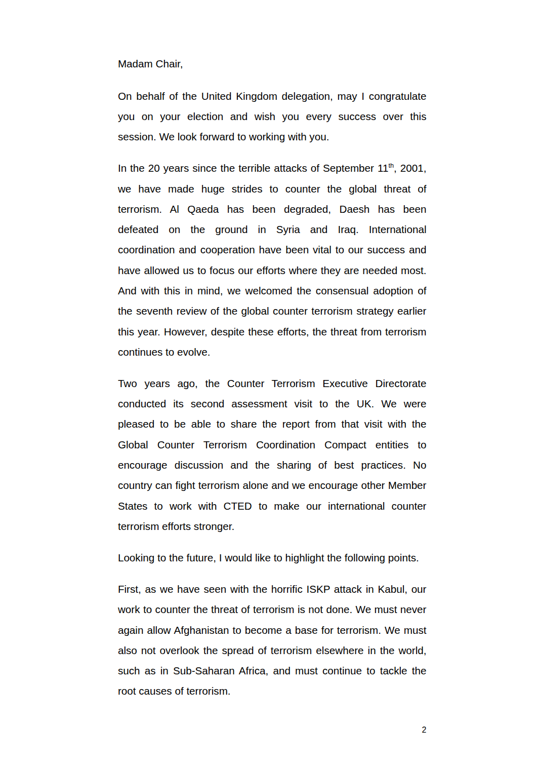Madam Chair,
On behalf of the United Kingdom delegation, may I congratulate you on your election and wish you every success over this session. We look forward to working with you.
In the 20 years since the terrible attacks of September 11th, 2001, we have made huge strides to counter the global threat of terrorism. Al Qaeda has been degraded, Daesh has been defeated on the ground in Syria and Iraq. International coordination and cooperation have been vital to our success and have allowed us to focus our efforts where they are needed most. And with this in mind, we welcomed the consensual adoption of the seventh review of the global counter terrorism strategy earlier this year. However, despite these efforts, the threat from terrorism continues to evolve.
Two years ago, the Counter Terrorism Executive Directorate conducted its second assessment visit to the UK. We were pleased to be able to share the report from that visit with the Global Counter Terrorism Coordination Compact entities to encourage discussion and the sharing of best practices. No country can fight terrorism alone and we encourage other Member States to work with CTED to make our international counter terrorism efforts stronger.
Looking to the future, I would like to highlight the following points.
First, as we have seen with the horrific ISKP attack in Kabul, our work to counter the threat of terrorism is not done. We must never again allow Afghanistan to become a base for terrorism. We must also not overlook the spread of terrorism elsewhere in the world, such as in Sub-Saharan Africa, and must continue to tackle the root causes of terrorism.
2